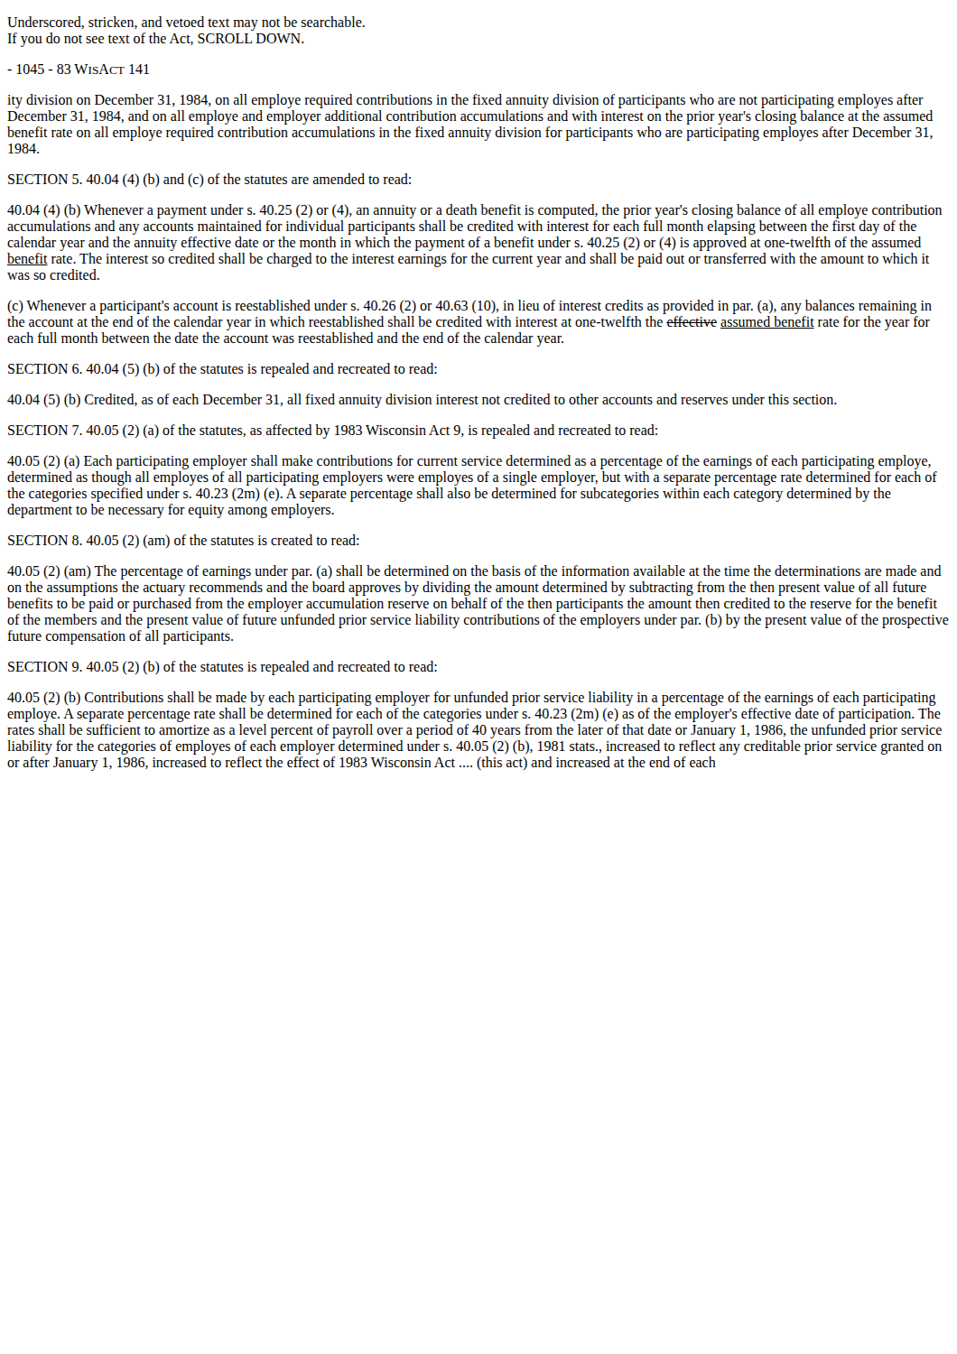Underscored, stricken, and vetoed text may not be searchable.
If you do not see text of the Act, SCROLL DOWN.
- 1045 - 83 WISACT 141
ity division on December 31, 1984, on all employe required contributions in the fixed annuity division of participants who are not participating employes after December 31, 1984, and on all employe and employer additional contribution accumulations and with interest on the prior year's closing balance at the assumed benefit rate on all employe required contribution accumulations in the fixed annuity division for participants who are participating employes after December 31, 1984.
SECTION 5. 40.04 (4) (b) and (c) of the statutes are amended to read:
40.04 (4) (b) Whenever a payment under s. 40.25 (2) or (4), an annuity or a death benefit is computed, the prior year's closing balance of all employe contribution accumulations and any accounts maintained for individual participants shall be credited with interest for each full month elapsing between the first day of the calendar year and the annuity effective date or the month in which the payment of a benefit under s. 40.25 (2) or (4) is approved at one-twelfth of the assumed benefit rate. The interest so credited shall be charged to the interest earnings for the current year and shall be paid out or transferred with the amount to which it was so credited.
(c) Whenever a participant's account is reestablished under s. 40.26 (2) or 40.63 (10), in lieu of interest credits as provided in par. (a), any balances remaining in the account at the end of the calendar year in which reestablished shall be credited with interest at one-twelfth the effective assumed benefit rate for the year for each full month between the date the account was reestablished and the end of the calendar year.
SECTION 6. 40.04 (5) (b) of the statutes is repealed and recreated to read:
40.04 (5) (b) Credited, as of each December 31, all fixed annuity division interest not credited to other accounts and reserves under this section.
SECTION 7. 40.05 (2) (a) of the statutes, as affected by 1983 Wisconsin Act 9, is repealed and recreated to read:
40.05 (2) (a) Each participating employer shall make contributions for current service determined as a percentage of the earnings of each participating employe, determined as though all employes of all participating employers were employes of a single employer, but with a separate percentage rate determined for each of the categories specified under s. 40.23 (2m) (e). A separate percentage shall also be determined for subcategories within each category determined by the department to be necessary for equity among employers.
SECTION 8. 40.05 (2) (am) of the statutes is created to read:
40.05 (2) (am) The percentage of earnings under par. (a) shall be determined on the basis of the information available at the time the determinations are made and on the assumptions the actuary recommends and the board approves by dividing the amount determined by subtracting from the then present value of all future benefits to be paid or purchased from the employer accumulation reserve on behalf of the then participants the amount then credited to the reserve for the benefit of the members and the present value of future unfunded prior service liability contributions of the employers under par. (b) by the present value of the prospective future compensation of all participants.
SECTION 9. 40.05 (2) (b) of the statutes is repealed and recreated to read:
40.05 (2) (b) Contributions shall be made by each participating employer for unfunded prior service liability in a percentage of the earnings of each participating employe. A separate percentage rate shall be determined for each of the categories under s. 40.23 (2m) (e) as of the employer's effective date of participation. The rates shall be sufficient to amortize as a level percent of payroll over a period of 40 years from the later of that date or January 1, 1986, the unfunded prior service liability for the categories of employes of each employer determined under s. 40.05 (2) (b), 1981 stats., increased to reflect any creditable prior service granted on or after January 1, 1986, increased to reflect the effect of 1983 Wisconsin Act .... (this act) and increased at the end of each